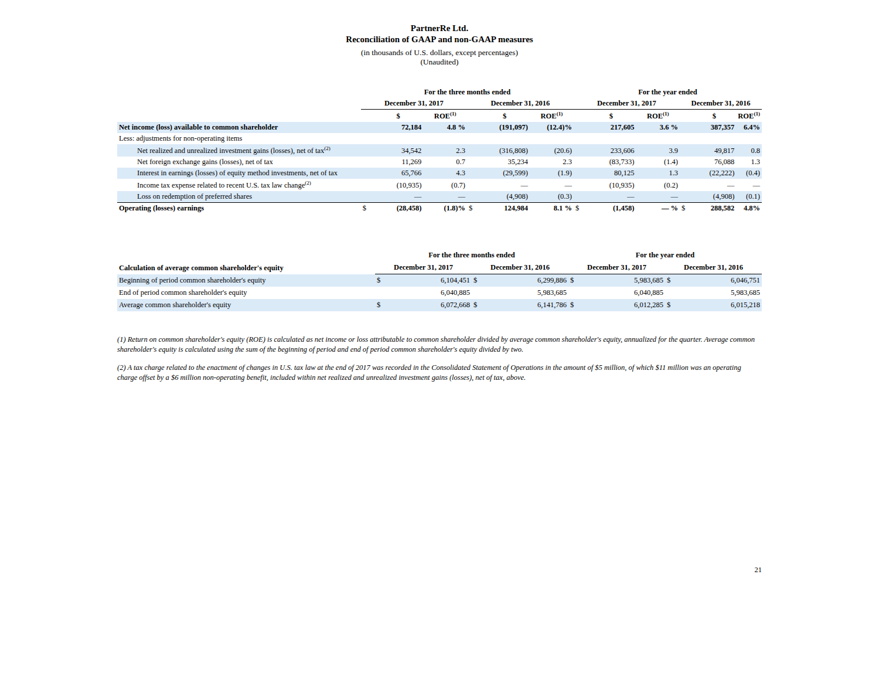PartnerRe Ltd.
Reconciliation of GAAP and non-GAAP measures
(in thousands of U.S. dollars, except percentages)
(Unaudited)
| | For the three months ended | For the year ended |
| --- | --- | --- |
| | December 31, 2017 | December 31, 2016 | December 31, 2017 | December 31, 2016 |
| | | $ | ROE (1) | | $ | ROE (1) | | $ | ROE (1) | | $ | ROE (1) |
| Net income (loss) available to common shareholder | | 72,184 | 4.8 % | | (191,097) | (12.4)% | | 217,605 | 3.6 % | | 387,357 | 6.4% |
| Less: adjustments for non-operating items | | | | | | | | | | | | |
| Net realized and unrealized investment gains (losses), net of tax (2) | | 34,542 | 2.3 | | (316,808) | (20.6) | | 233,606 | 3.9 | | 49,817 | 0.8 |
| Net foreign exchange gains (losses), net of tax | | 11,269 | 0.7 | | 35,234 | 2.3 | | (83,733) | (1.4) | | 76,088 | 1.3 |
| Interest in earnings (losses) of equity method investments, net of tax | | 65,766 | 4.3 | | (29,599) | (1.9) | | 80,125 | 1.3 | | (22,222) | (0.4) |
| Income tax expense related to recent U.S. tax law change (2) | | (10,935) | (0.7) | | — | — | | (10,935) | (0.2) | | — | — |
| Loss on redemption of preferred shares | | — | — | | (4,908) | (0.3) | | — | — | | (4,908) | (0.1) |
| Operating (losses) earnings | $ | (28,458) | (1.8)% | $ | 124,984 | 8.1 % | $ | (1,458) | — % | $ | 288,582 | 4.8% |
| | For the three months ended | For the year ended |
| --- | --- | --- |
| Calculation of average common shareholder's equity | December 31, 2017 | December 31, 2016 | December 31, 2017 | December 31, 2016 |
| Beginning of period common shareholder's equity | $ | 6,104,451 | $ | 6,299,886 | $ | 5,983,685 | $ | 6,046,751 |
| End of period common shareholder's equity | | 6,040,885 | | 5,983,685 | | 6,040,885 | | 5,983,685 |
| Average common shareholder's equity | $ | 6,072,668 | $ | 6,141,786 | $ | 6,012,285 | $ | 6,015,218 |
(1) Return on common shareholder's equity (ROE) is calculated as net income or loss attributable to common shareholder divided by average common shareholder's equity, annualized for the quarter. Average common shareholder's equity is calculated using the sum of the beginning of period and end of period common shareholder's equity divided by two.
(2) A tax charge related to the enactment of changes in U.S. tax law at the end of 2017 was recorded in the Consolidated Statement of Operations in the amount of $5 million, of which $11 million was an operating charge offset by a $6 million non-operating benefit, included within net realized and unrealized investment gains (losses), net of tax, above.
21